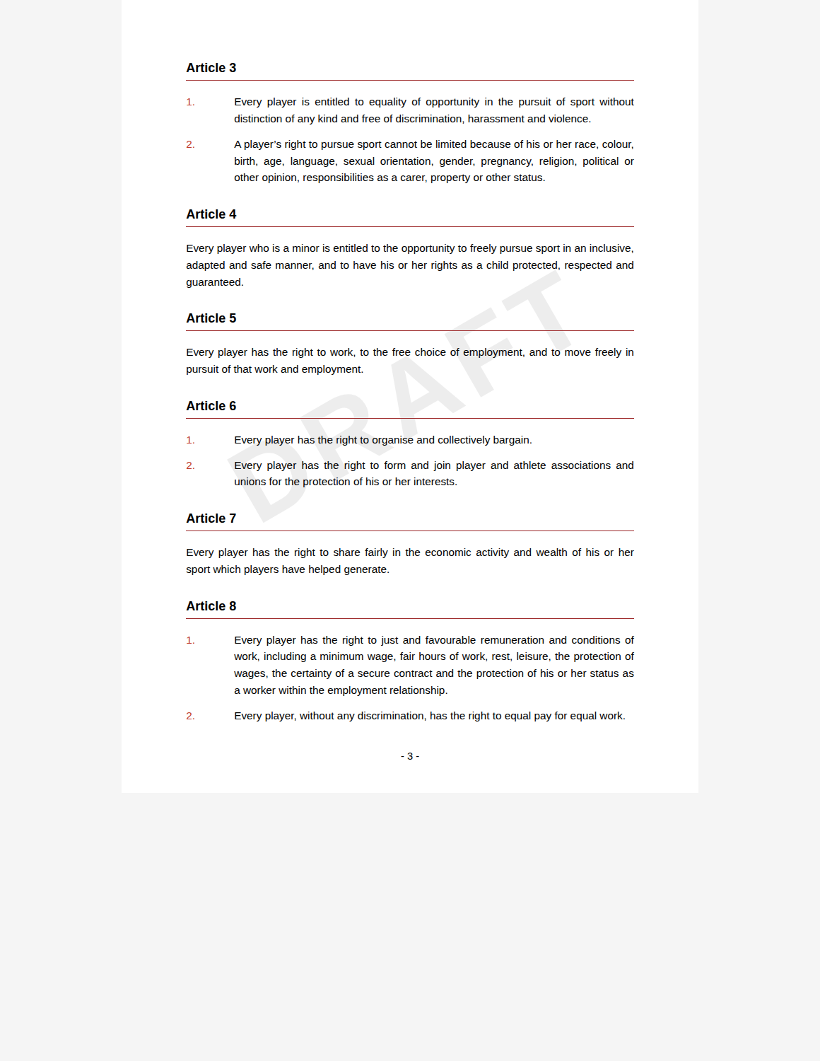DRAFT
Article 3
Every player is entitled to equality of opportunity in the pursuit of sport without distinction of any kind and free of discrimination, harassment and violence.
A player’s right to pursue sport cannot be limited because of his or her race, colour, birth, age, language, sexual orientation, gender, pregnancy, religion, political or other opinion, responsibilities as a carer, property or other status.
Article 4
Every player who is a minor is entitled to the opportunity to freely pursue sport in an inclusive, adapted and safe manner, and to have his or her rights as a child protected, respected and guaranteed.
Article 5
Every player has the right to work, to the free choice of employment, and to move freely in pursuit of that work and employment.
Article 6
Every player has the right to organise and collectively bargain.
Every player has the right to form and join player and athlete associations and unions for the protection of his or her interests.
Article 7
Every player has the right to share fairly in the economic activity and wealth of his or her sport which players have helped generate.
Article 8
Every player has the right to just and favourable remuneration and conditions of work, including a minimum wage, fair hours of work, rest, leisure, the protection of wages, the certainty of a secure contract and the protection of his or her status as a worker within the employment relationship.
Every player, without any discrimination, has the right to equal pay for equal work.
- 3 -